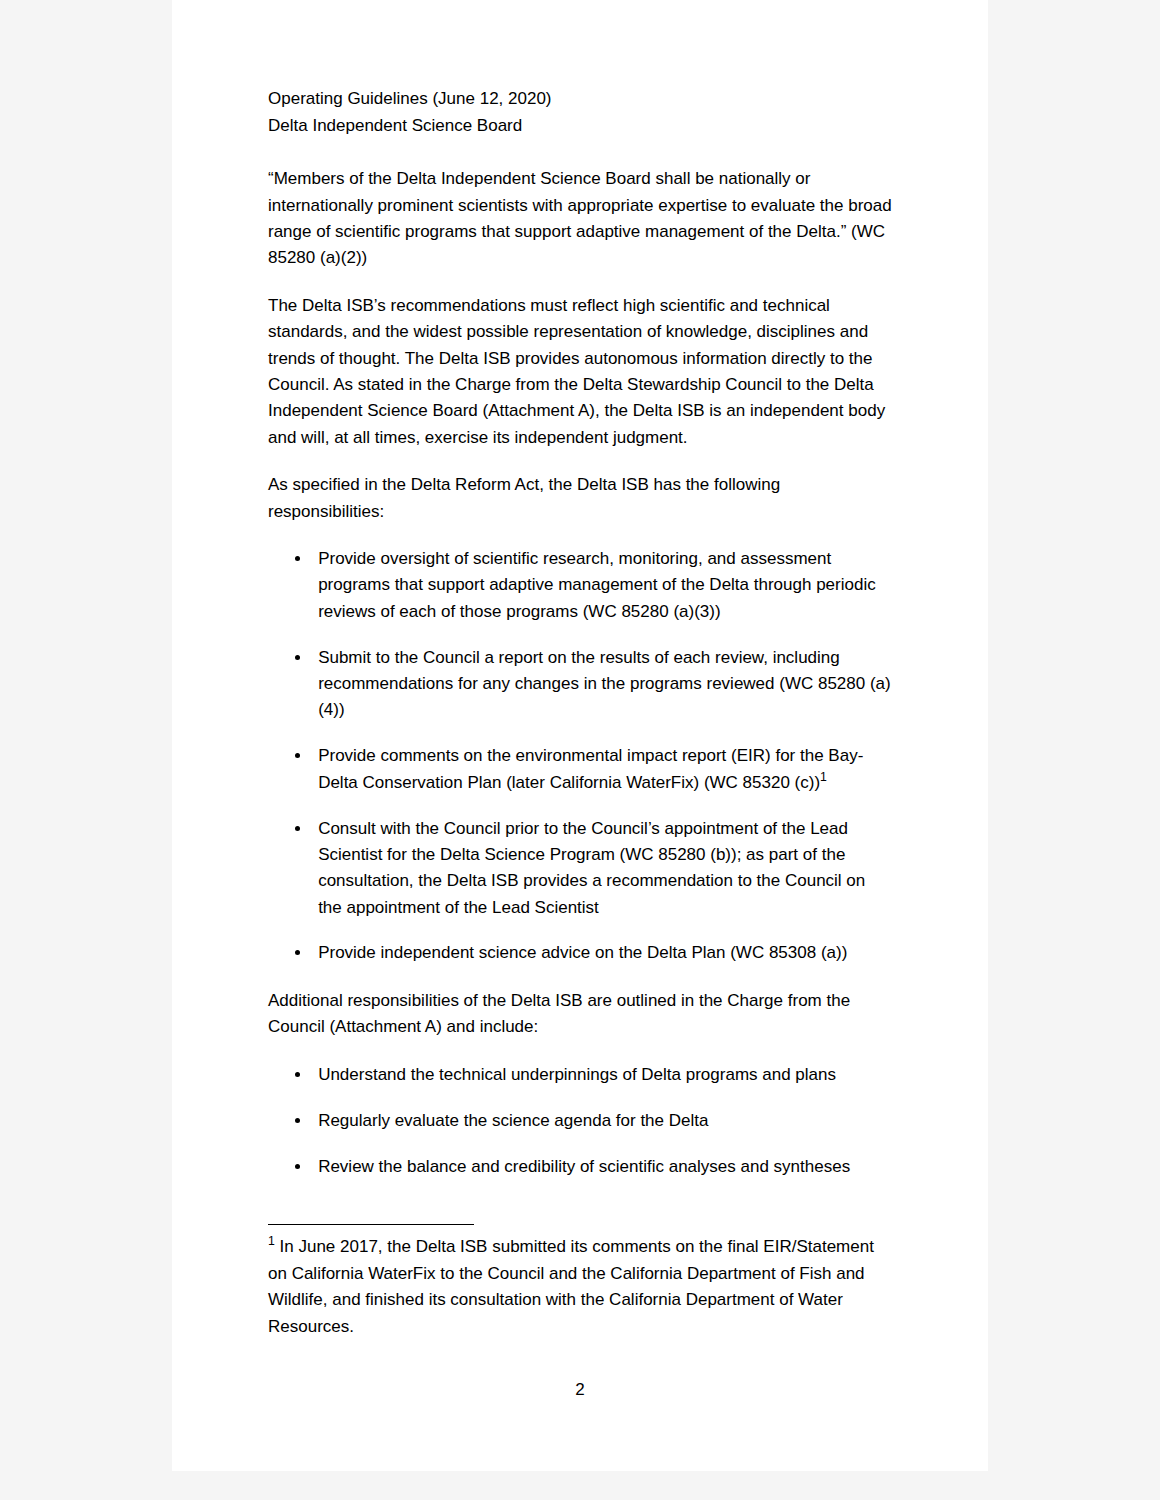Operating Guidelines (June 12, 2020)
Delta Independent Science Board
“Members of the Delta Independent Science Board shall be nationally or internationally prominent scientists with appropriate expertise to evaluate the broad range of scientific programs that support adaptive management of the Delta.” (WC 85280 (a)(2))
The Delta ISB’s recommendations must reflect high scientific and technical standards, and the widest possible representation of knowledge, disciplines and trends of thought. The Delta ISB provides autonomous information directly to the Council. As stated in the Charge from the Delta Stewardship Council to the Delta Independent Science Board (Attachment A), the Delta ISB is an independent body and will, at all times, exercise its independent judgment.
As specified in the Delta Reform Act, the Delta ISB has the following responsibilities:
Provide oversight of scientific research, monitoring, and assessment programs that support adaptive management of the Delta through periodic reviews of each of those programs (WC 85280 (a)(3))
Submit to the Council a report on the results of each review, including recommendations for any changes in the programs reviewed (WC 85280 (a)(4))
Provide comments on the environmental impact report (EIR) for the Bay-Delta Conservation Plan (later California WaterFix) (WC 85320 (c))1
Consult with the Council prior to the Council’s appointment of the Lead Scientist for the Delta Science Program (WC 85280 (b)); as part of the consultation, the Delta ISB provides a recommendation to the Council on the appointment of the Lead Scientist
Provide independent science advice on the Delta Plan (WC 85308 (a))
Additional responsibilities of the Delta ISB are outlined in the Charge from the Council (Attachment A) and include:
Understand the technical underpinnings of Delta programs and plans
Regularly evaluate the science agenda for the Delta
Review the balance and credibility of scientific analyses and syntheses
1 In June 2017, the Delta ISB submitted its comments on the final EIR/Statement on California WaterFix to the Council and the California Department of Fish and Wildlife, and finished its consultation with the California Department of Water Resources.
2